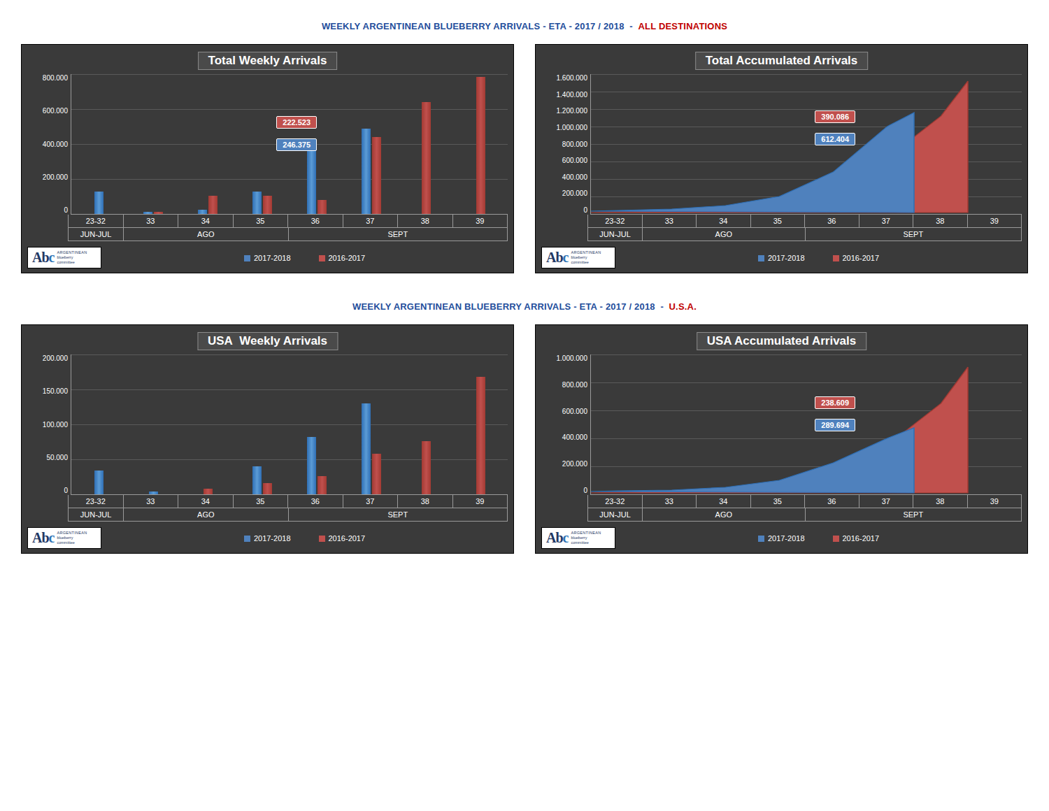WEEKLY ARGENTINEAN BLUEBERRY ARRIVALS - ETA - 2017 / 2018 - ALL DESTINATIONS
Total Weekly Arrivals
800.000
600.000
400.000
200.000
0
222.523
246.375
23-32
33
34
35
36
37
38
39
JUN-JUL
AGO
SEPT
Abc
ARGENTINEAN
blueberry
committee
2017-2018
2016-2017
Total Accumulated Arrivals
1.600.000
1.400.000
1.200.000
1.000.000
800.000
600.000
400.000
200.000
0
390.086
612.404
23-32
33
34
35
36
37
38
39
JUN-JUL
AGO
SEPT
Abc
ARGENTINEAN
blueberry
committee
2017-2018
2016-2017
WEEKLY ARGENTINEAN BLUEBERRY ARRIVALS - ETA - 2017 / 2018 - U.S.A.
USA Weekly Arrivals
200.000
150.000
100.000
50.000
0
23-32
33
34
35
36
37
38
39
JUN-JUL
AGO
SEPT
Abc
ARGENTINEAN
blueberry
committee
2017-2018
2016-2017
USA Accumulated Arrivals
1.000.000
800.000
600.000
400.000
200.000
0
238.609
289.694
23-32
33
34
35
36
37
38
39
JUN-JUL
AGO
SEPT
Abc
ARGENTINEAN
blueberry
committee
2017-2018
2016-2017